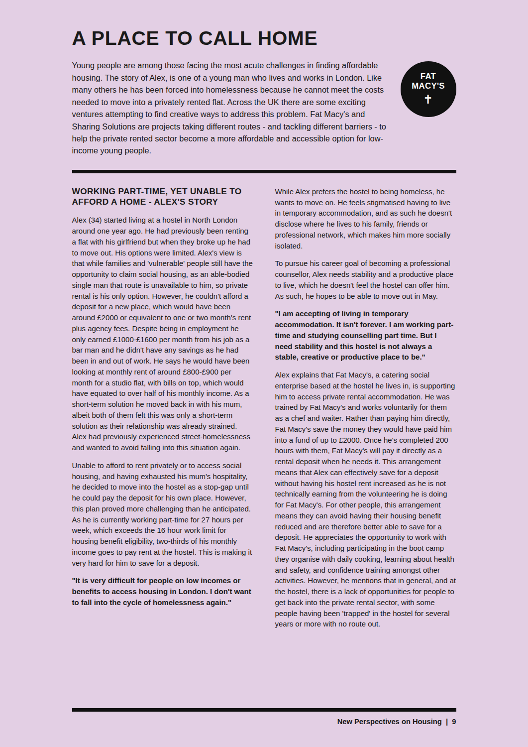A Place to Call Home
Young people are among those facing the most acute challenges in finding affordable housing. The story of Alex, is one of a young man who lives and works in London. Like many others he has been forced into homelessness because he cannot meet the costs needed to move into a privately rented flat. Across the UK there are some exciting ventures attempting to find creative ways to address this problem. Fat Macy's and Sharing Solutions are projects taking different routes - and tackling different barriers - to help the private rented sector become a more affordable and accessible option for low-income young people.
FAT MACY'S ✝
Working part-time, yet unable to afford a home - Alex's story
Alex (34) started living at a hostel in North London around one year ago. He had previously been renting a flat with his girlfriend but when they broke up he had to move out. His options were limited. Alex's view is that while families and 'vulnerable' people still have the opportunity to claim social housing, as an able-bodied single man that route is unavailable to him, so private rental is his only option. However, he couldn't afford a deposit for a new place, which would have been around £2000 or equivalent to one or two month's rent plus agency fees. Despite being in employment he only earned £1000-£1600 per month from his job as a bar man and he didn't have any savings as he had been in and out of work. He says he would have been looking at monthly rent of around £800-£900 per month for a studio flat, with bills on top, which would have equated to over half of his monthly income. As a short-term solution he moved back in with his mum, albeit both of them felt this was only a short-term solution as their relationship was already strained. Alex had previously experienced street-homelessness and wanted to avoid falling into this situation again.
Unable to afford to rent privately or to access social housing, and having exhausted his mum's hospitality, he decided to move into the hostel as a stop-gap until he could pay the deposit for his own place. However, this plan proved more challenging than he anticipated. As he is currently working part-time for 27 hours per week, which exceeds the 16 hour work limit for housing benefit eligibility, two-thirds of his monthly income goes to pay rent at the hostel. This is making it very hard for him to save for a deposit.
"It is very difficult for people on low incomes or benefits to access housing in London. I don't want to fall into the cycle of homelessness again."
While Alex prefers the hostel to being homeless, he wants to move on. He feels stigmatised having to live in temporary accommodation, and as such he doesn't disclose where he lives to his family, friends or professional network, which makes him more socially isolated.
To pursue his career goal of becoming a professional counsellor, Alex needs stability and a productive place to live, which he doesn't feel the hostel can offer him. As such, he hopes to be able to move out in May.
"I am accepting of living in temporary accommodation. It isn't forever. I am working part-time and studying counselling part time. But I need stability and this hostel is not always a stable, creative or productive place to be."
Alex explains that Fat Macy's, a catering social enterprise based at the hostel he lives in, is supporting him to access private rental accommodation. He was trained by Fat Macy's and works voluntarily for them as a chef and waiter. Rather than paying him directly, Fat Macy's save the money they would have paid him into a fund of up to £2000. Once he's completed 200 hours with them, Fat Macy's will pay it directly as a rental deposit when he needs it. This arrangement means that Alex can effectively save for a deposit without having his hostel rent increased as he is not technically earning from the volunteering he is doing for Fat Macy's. For other people, this arrangement means they can avoid having their housing benefit reduced and are therefore better able to save for a deposit. He appreciates the opportunity to work with Fat Macy's, including participating in the boot camp they organise with daily cooking, learning about health and safety, and confidence training amongst other activities. However, he mentions that in general, and at the hostel, there is a lack of opportunities for people to get back into the private rental sector, with some people having been 'trapped' in the hostel for several years or more with no route out.
New Perspectives on Housing | 9